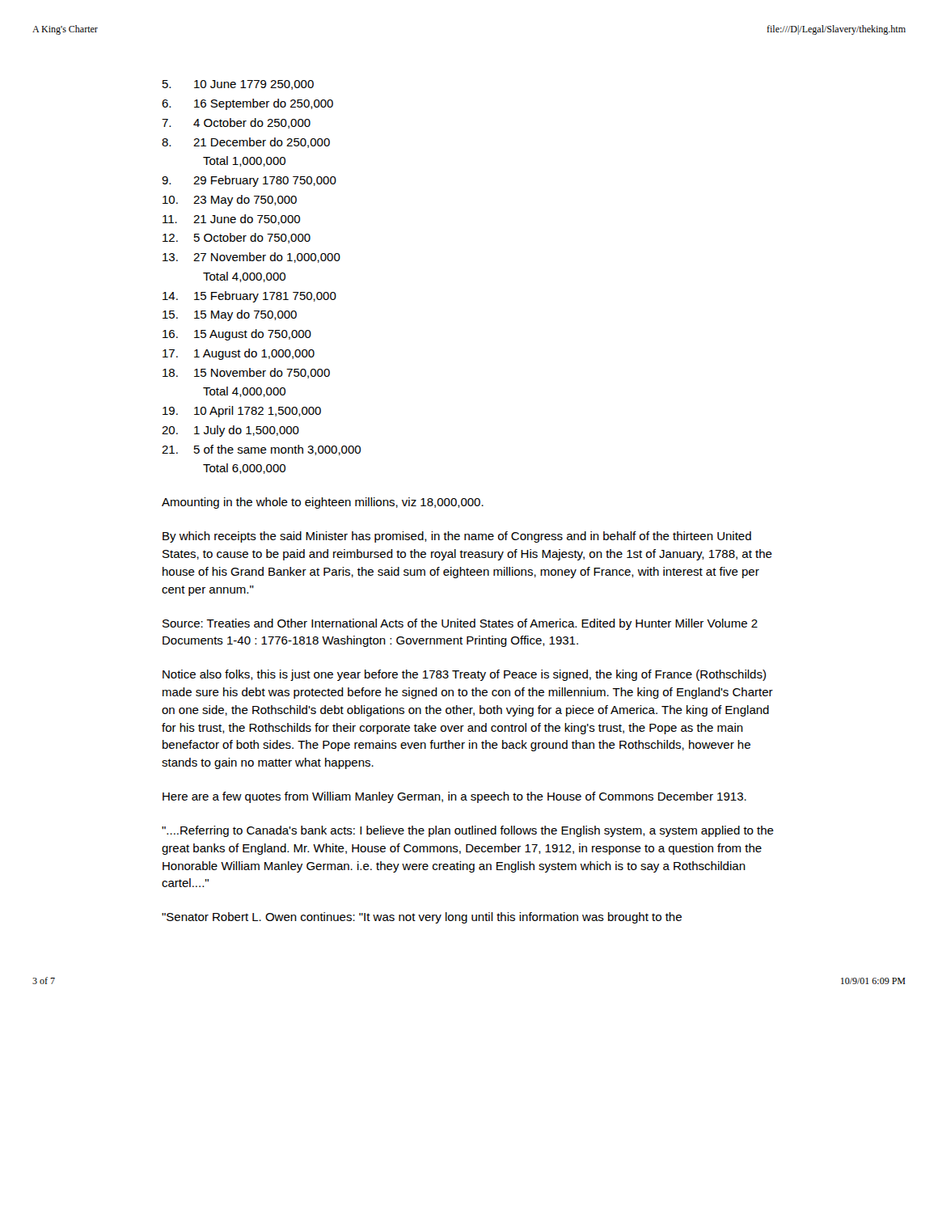A King's Charter
file:///D|/Legal/Slavery/theking.htm
5. 10 June 1779 250,000
6. 16 September do 250,000
7. 4 October do 250,000
8. 21 December do 250,000
Total 1,000,000
9. 29 February 1780 750,000
10. 23 May do 750,000
11. 21 June do 750,000
12. 5 October do 750,000
13. 27 November do 1,000,000
Total 4,000,000
14. 15 February 1781 750,000
15. 15 May do 750,000
16. 15 August do 750,000
17. 1 August do 1,000,000
18. 15 November do 750,000
Total 4,000,000
19. 10 April 1782 1,500,000
20. 1 July do 1,500,000
21. 5 of the same month 3,000,000
Total 6,000,000
Amounting in the whole to eighteen millions, viz 18,000,000.
By which receipts the said Minister has promised, in the name of Congress and in behalf of the thirteen United States, to cause to be paid and reimbursed to the royal treasury of His Majesty, on the 1st of January, 1788, at the house of his Grand Banker at Paris, the said sum of eighteen millions, money of France, with interest at five per cent per annum."
Source: Treaties and Other International Acts of the United States of America. Edited by Hunter Miller Volume 2 Documents 1-40 : 1776-1818 Washington : Government Printing Office, 1931.
Notice also folks, this is just one year before the 1783 Treaty of Peace is signed, the king of France (Rothschilds) made sure his debt was protected before he signed on to the con of the millennium. The king of England's Charter on one side, the Rothschild's debt obligations on the other, both vying for a piece of America. The king of England for his trust, the Rothschilds for their corporate take over and control of the king's trust, the Pope as the main benefactor of both sides. The Pope remains even further in the back ground than the Rothschilds, however he stands to gain no matter what happens.
Here are a few quotes from William Manley German, in a speech to the House of Commons December 1913.
"....Referring to Canada's bank acts: I believe the plan outlined follows the English system, a system applied to the great banks of England. Mr. White, House of Commons, December 17, 1912, in response to a question from the Honorable William Manley German. i.e. they were creating an English system which is to say a Rothschildian cartel...."
"Senator Robert L. Owen continues: "It was not very long until this information was brought to the
3 of 7
10/9/01 6:09 PM